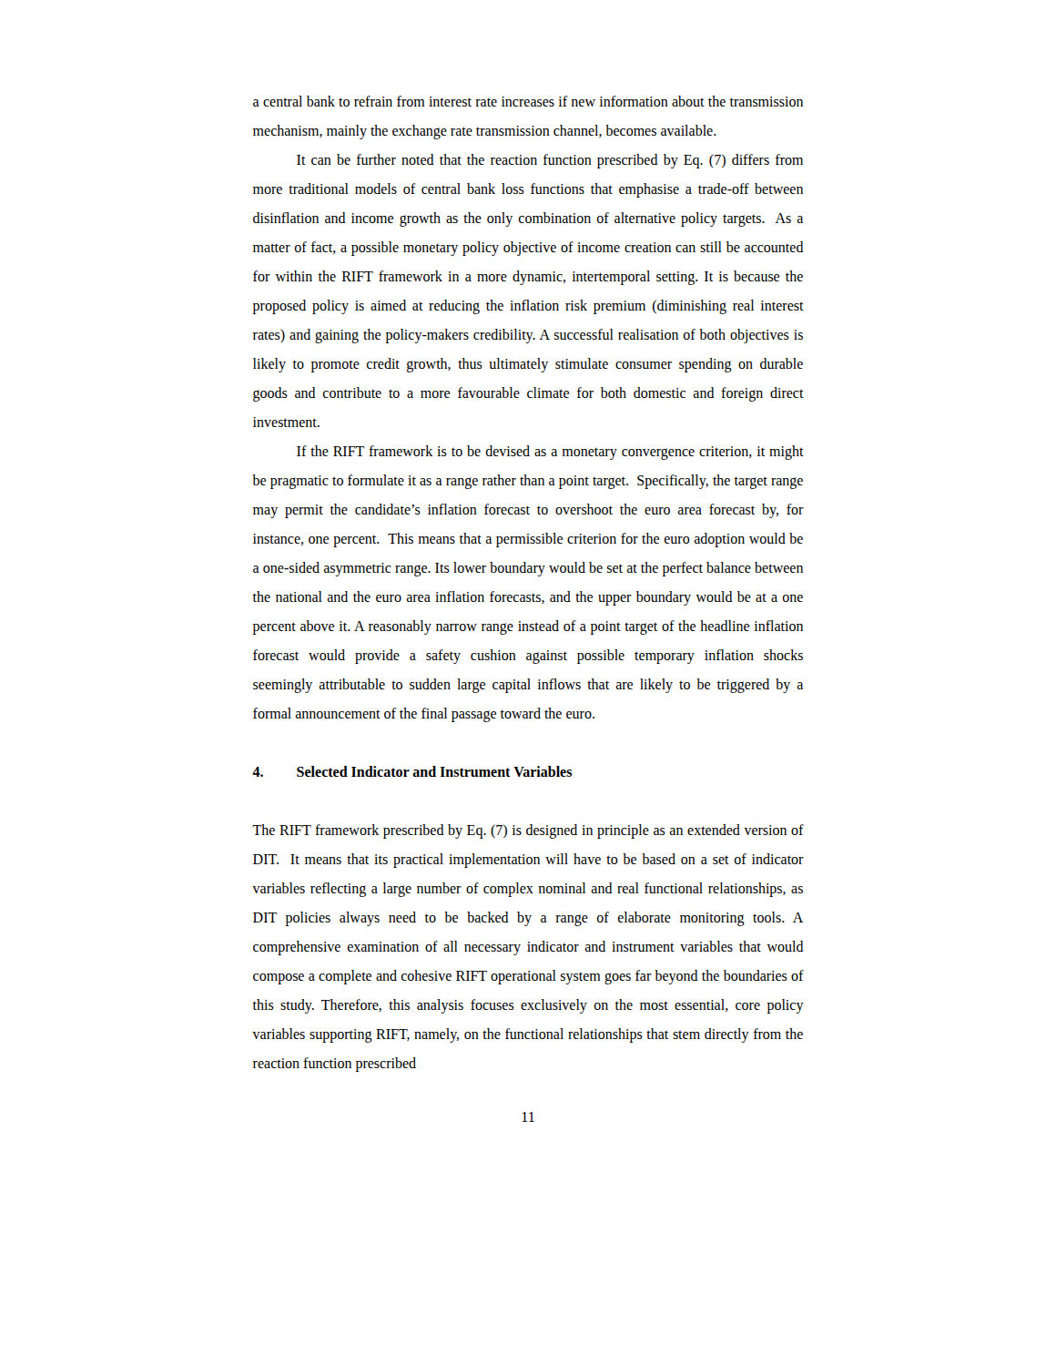a central bank to refrain from interest rate increases if new information about the transmission mechanism, mainly the exchange rate transmission channel, becomes available.
It can be further noted that the reaction function prescribed by Eq. (7) differs from more traditional models of central bank loss functions that emphasise a trade-off between disinflation and income growth as the only combination of alternative policy targets. As a matter of fact, a possible monetary policy objective of income creation can still be accounted for within the RIFT framework in a more dynamic, intertemporal setting. It is because the proposed policy is aimed at reducing the inflation risk premium (diminishing real interest rates) and gaining the policy-makers credibility. A successful realisation of both objectives is likely to promote credit growth, thus ultimately stimulate consumer spending on durable goods and contribute to a more favourable climate for both domestic and foreign direct investment.
If the RIFT framework is to be devised as a monetary convergence criterion, it might be pragmatic to formulate it as a range rather than a point target. Specifically, the target range may permit the candidate’s inflation forecast to overshoot the euro area forecast by, for instance, one percent. This means that a permissible criterion for the euro adoption would be a one-sided asymmetric range. Its lower boundary would be set at the perfect balance between the national and the euro area inflation forecasts, and the upper boundary would be at a one percent above it. A reasonably narrow range instead of a point target of the headline inflation forecast would provide a safety cushion against possible temporary inflation shocks seemingly attributable to sudden large capital inflows that are likely to be triggered by a formal announcement of the final passage toward the euro.
4. Selected Indicator and Instrument Variables
The RIFT framework prescribed by Eq. (7) is designed in principle as an extended version of DIT. It means that its practical implementation will have to be based on a set of indicator variables reflecting a large number of complex nominal and real functional relationships, as DIT policies always need to be backed by a range of elaborate monitoring tools. A comprehensive examination of all necessary indicator and instrument variables that would compose a complete and cohesive RIFT operational system goes far beyond the boundaries of this study. Therefore, this analysis focuses exclusively on the most essential, core policy variables supporting RIFT, namely, on the functional relationships that stem directly from the reaction function prescribed
11